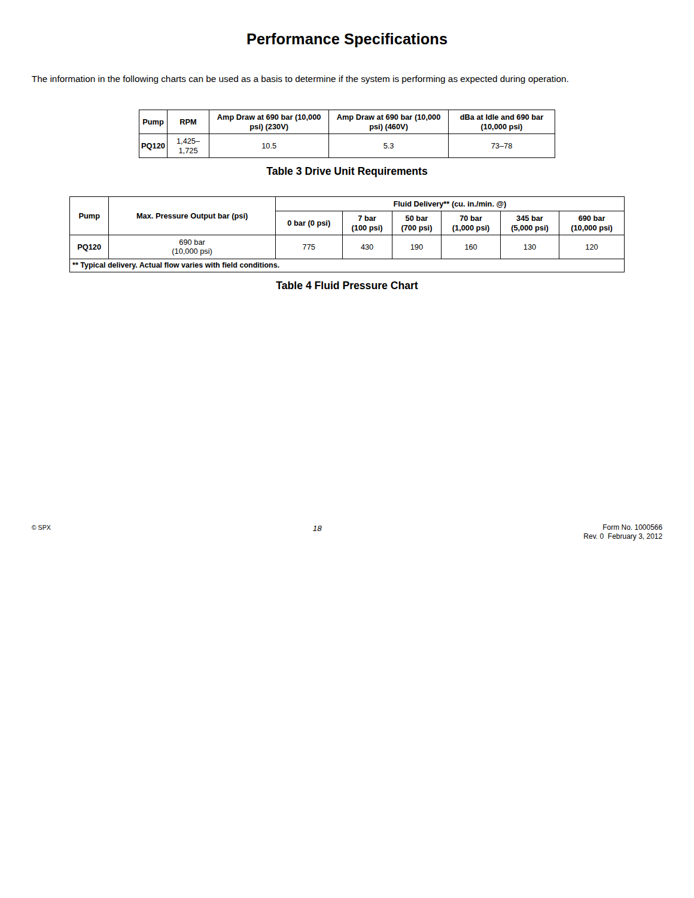Performance Specifications
The information in the following charts can be used as a basis to determine if the system is performing as expected during operation.
| Pump | RPM | Amp Draw at 690 bar (10,000 psi) (230V) | Amp Draw at 690 bar (10,000 psi) (460V) | dBa at Idle and 690 bar (10,000 psi) |
| --- | --- | --- | --- | --- |
| PQ120 | 1,425–1,725 | 10.5 | 5.3 | 73–78 |
Table 3 Drive Unit Requirements
| Pump | Max. Pressure Output bar (psi) | Fluid Delivery** (cu. in./min. @) |
| --- | --- | --- |
| 0 bar (0 psi) | 7 bar (100 psi) | 50 bar (700 psi) | 70 bar (1,000 psi) | 345 bar (5,000 psi) | 690 bar (10,000 psi) |
| PQ120 | 690 bar (10,000 psi) | 775 | 430 | 190 | 160 | 130 | 120 |
| ** Typical delivery. Actual flow varies with field conditions. |
Table 4 Fluid Pressure Chart
© SPX
Form No. 1000566
Rev. 0 February 3, 2012
18